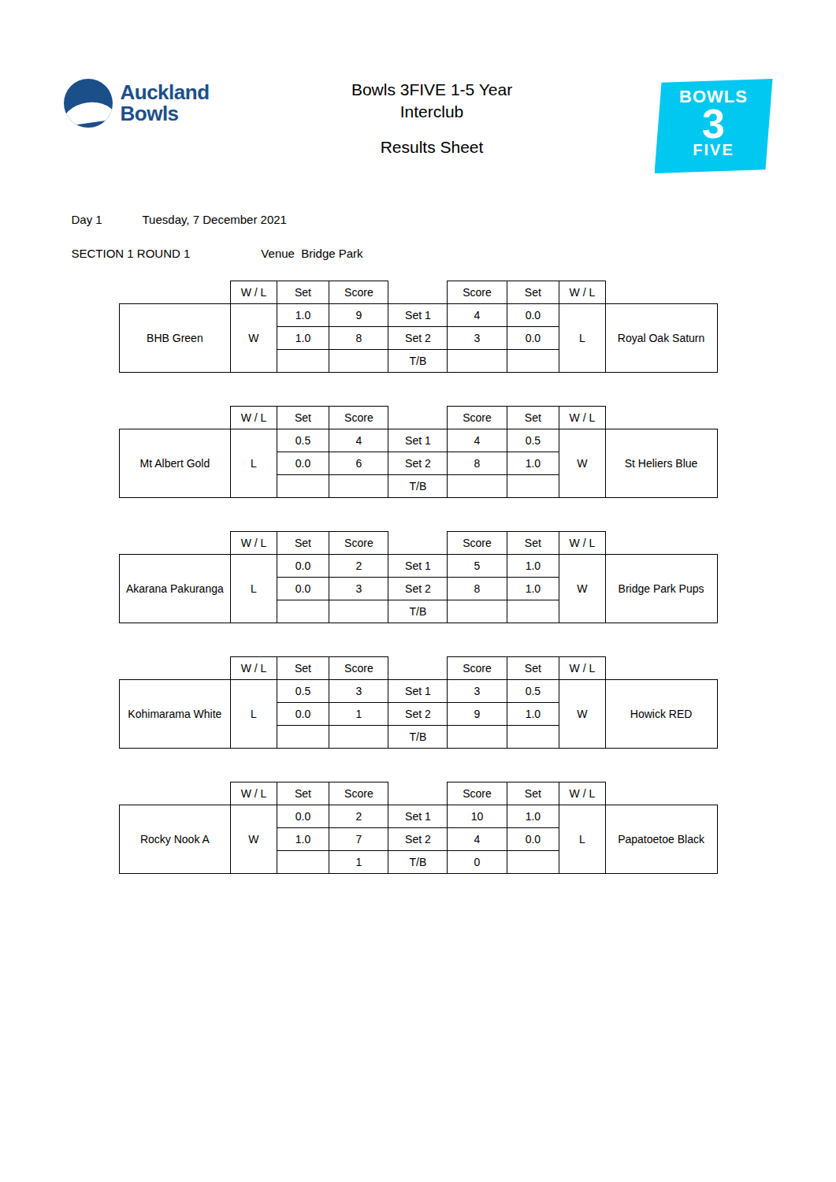Auckland
Bowls
Bowls 3FIVE 1-5 Year
Interclub
Results Sheet
BOWLS
3
FIVE
Day 1 Tuesday, 7 December 2021
SECTION 1 ROUND 1Venue Bridge Park
| | W / L | Set | Score | | Score | Set | W / L | |
| BHB Green | W | 1.0 | 9 | Set 1 | 4 | 0.0 | L | Royal Oak Saturn |
| 1.0 | 8 | Set 2 | 3 | 0.0 |
| | | T/B | | |
| | W / L | Set | Score | | Score | Set | W / L | |
| Mt Albert Gold | L | 0.5 | 4 | Set 1 | 4 | 0.5 | W | St Heliers Blue |
| 0.0 | 6 | Set 2 | 8 | 1.0 |
| | | T/B | | |
| | W / L | Set | Score | | Score | Set | W / L | |
| Akarana Pakuranga | L | 0.0 | 2 | Set 1 | 5 | 1.0 | W | Bridge Park Pups |
| 0.0 | 3 | Set 2 | 8 | 1.0 |
| | | T/B | | |
| | W / L | Set | Score | | Score | Set | W / L | |
| Kohimarama White | L | 0.5 | 3 | Set 1 | 3 | 0.5 | W | Howick RED |
| 0.0 | 1 | Set 2 | 9 | 1.0 |
| | | T/B | | |
| | W / L | Set | Score | | Score | Set | W / L | |
| Rocky Nook A | W | 0.0 | 2 | Set 1 | 10 | 1.0 | L | Papatoetoe Black |
| 1.0 | 7 | Set 2 | 4 | 0.0 |
| | 1 | T/B | 0 | |